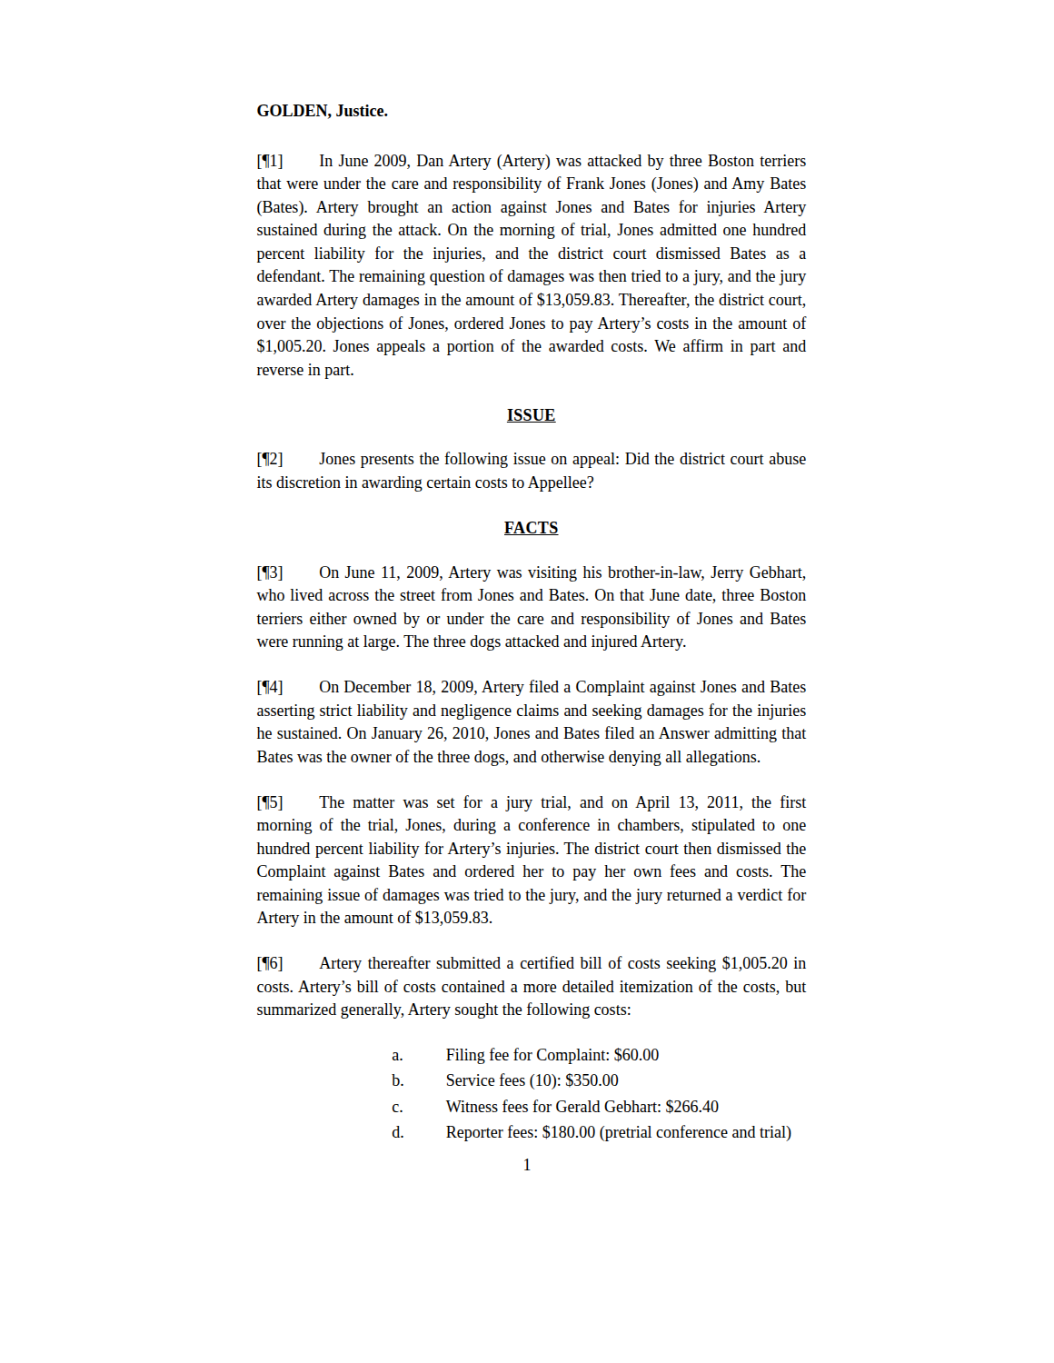GOLDEN, Justice.
[¶1] In June 2009, Dan Artery (Artery) was attacked by three Boston terriers that were under the care and responsibility of Frank Jones (Jones) and Amy Bates (Bates). Artery brought an action against Jones and Bates for injuries Artery sustained during the attack. On the morning of trial, Jones admitted one hundred percent liability for the injuries, and the district court dismissed Bates as a defendant. The remaining question of damages was then tried to a jury, and the jury awarded Artery damages in the amount of $13,059.83. Thereafter, the district court, over the objections of Jones, ordered Jones to pay Artery’s costs in the amount of $1,005.20. Jones appeals a portion of the awarded costs. We affirm in part and reverse in part.
ISSUE
[¶2] Jones presents the following issue on appeal: Did the district court abuse its discretion in awarding certain costs to Appellee?
FACTS
[¶3] On June 11, 2009, Artery was visiting his brother-in-law, Jerry Gebhart, who lived across the street from Jones and Bates. On that June date, three Boston terriers either owned by or under the care and responsibility of Jones and Bates were running at large. The three dogs attacked and injured Artery.
[¶4] On December 18, 2009, Artery filed a Complaint against Jones and Bates asserting strict liability and negligence claims and seeking damages for the injuries he sustained. On January 26, 2010, Jones and Bates filed an Answer admitting that Bates was the owner of the three dogs, and otherwise denying all allegations.
[¶5] The matter was set for a jury trial, and on April 13, 2011, the first morning of the trial, Jones, during a conference in chambers, stipulated to one hundred percent liability for Artery’s injuries. The district court then dismissed the Complaint against Bates and ordered her to pay her own fees and costs. The remaining issue of damages was tried to the jury, and the jury returned a verdict for Artery in the amount of $13,059.83.
[¶6] Artery thereafter submitted a certified bill of costs seeking $1,005.20 in costs. Artery’s bill of costs contained a more detailed itemization of the costs, but summarized generally, Artery sought the following costs:
a. Filing fee for Complaint: $60.00
b. Service fees (10): $350.00
c. Witness fees for Gerald Gebhart: $266.40
d. Reporter fees: $180.00 (pretrial conference and trial)
1